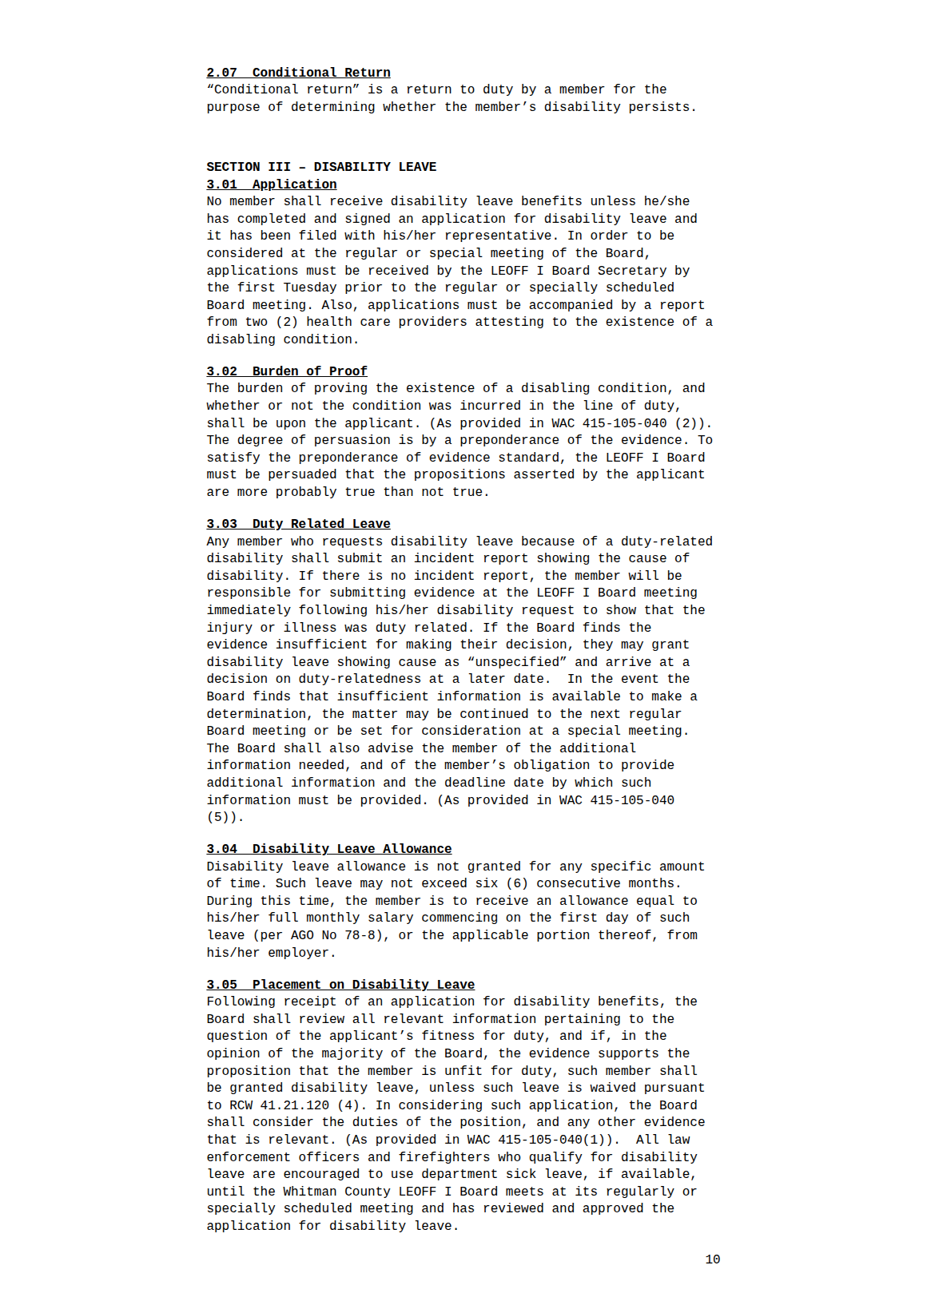2.07 Conditional Return
“Conditional return” is a return to duty by a member for the purpose of determining whether the member’s disability persists.
SECTION III – DISABILITY LEAVE
3.01 Application
No member shall receive disability leave benefits unless he/she has completed and signed an application for disability leave and it has been filed with his/her representative. In order to be considered at the regular or special meeting of the Board, applications must be received by the LEOFF I Board Secretary by the first Tuesday prior to the regular or specially scheduled Board meeting. Also, applications must be accompanied by a report from two (2) health care providers attesting to the existence of a disabling condition.
3.02 Burden of Proof
The burden of proving the existence of a disabling condition, and whether or not the condition was incurred in the line of duty, shall be upon the applicant. (As provided in WAC 415-105-040 (2)). The degree of persuasion is by a preponderance of the evidence. To satisfy the preponderance of evidence standard, the LEOFF I Board must be persuaded that the propositions asserted by the applicant are more probably true than not true.
3.03 Duty Related Leave
Any member who requests disability leave because of a duty-related disability shall submit an incident report showing the cause of disability. If there is no incident report, the member will be responsible for submitting evidence at the LEOFF I Board meeting immediately following his/her disability request to show that the injury or illness was duty related. If the Board finds the evidence insufficient for making their decision, they may grant disability leave showing cause as “unspecified” and arrive at a decision on duty-relatedness at a later date. In the event the Board finds that insufficient information is available to make a determination, the matter may be continued to the next regular Board meeting or be set for consideration at a special meeting. The Board shall also advise the member of the additional information needed, and of the member’s obligation to provide additional information and the deadline date by which such information must be provided. (As provided in WAC 415-105-040 (5)).
3.04 Disability Leave Allowance
Disability leave allowance is not granted for any specific amount of time. Such leave may not exceed six (6) consecutive months. During this time, the member is to receive an allowance equal to his/her full monthly salary commencing on the first day of such leave (per AGO No 78-8), or the applicable portion thereof, from his/her employer.
3.05 Placement on Disability Leave
Following receipt of an application for disability benefits, the Board shall review all relevant information pertaining to the question of the applicant’s fitness for duty, and if, in the opinion of the majority of the Board, the evidence supports the proposition that the member is unfit for duty, such member shall be granted disability leave, unless such leave is waived pursuant to RCW 41.21.120 (4). In considering such application, the Board shall consider the duties of the position, and any other evidence that is relevant. (As provided in WAC 415-105-040(1)). All law enforcement officers and firefighters who qualify for disability leave are encouraged to use department sick leave, if available, until the Whitman County LEOFF I Board meets at its regularly or specially scheduled meeting and has reviewed and approved the application for disability leave.
10